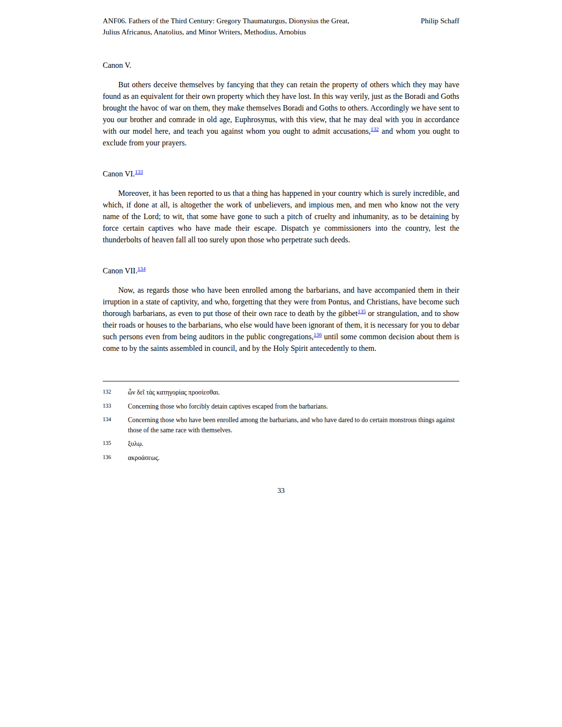ANF06. Fathers of the Third Century: Gregory Thaumaturgus, Dionysius the Great, Julius Africanus, Anatolius, and Minor Writers, Methodius, Arnobius
Philip Schaff
Canon V.
But others deceive themselves by fancying that they can retain the property of others which they may have found as an equivalent for their own property which they have lost. In this way verily, just as the Boradi and Goths brought the havoc of war on them, they make themselves Boradi and Goths to others. Accordingly we have sent to you our brother and comrade in old age, Euphrosynus, with this view, that he may deal with you in accordance with our model here, and teach you against whom you ought to admit accusations,132 and whom you ought to exclude from your prayers.
Canon VI.133
Moreover, it has been reported to us that a thing has happened in your country which is surely incredible, and which, if done at all, is altogether the work of unbelievers, and impious men, and men who know not the very name of the Lord; to wit, that some have gone to such a pitch of cruelty and inhumanity, as to be detaining by force certain captives who have made their escape. Dispatch ye commissioners into the country, lest the thunderbolts of heaven fall all too surely upon those who perpetrate such deeds.
Canon VII.134
Now, as regards those who have been enrolled among the barbarians, and have accompanied them in their irruption in a state of captivity, and who, forgetting that they were from Pontus, and Christians, have become such thorough barbarians, as even to put those of their own race to death by the gibbet135 or strangulation, and to show their roads or houses to the barbarians, who else would have been ignorant of them, it is necessary for you to debar such persons even from being auditors in the public congregations,136 until some common decision about them is come to by the saints assembled in council, and by the Holy Spirit antecedently to them.
132 ὧν δεῖ τὰς κατηγορίας προσίεσθαι.
133 Concerning those who forcibly detain captives escaped from the barbarians.
134 Concerning those who have been enrolled among the barbarians, and who have dared to do certain monstrous things against those of the same race with themselves.
135 ξυλῳ.
136 ακροάσεως.
33